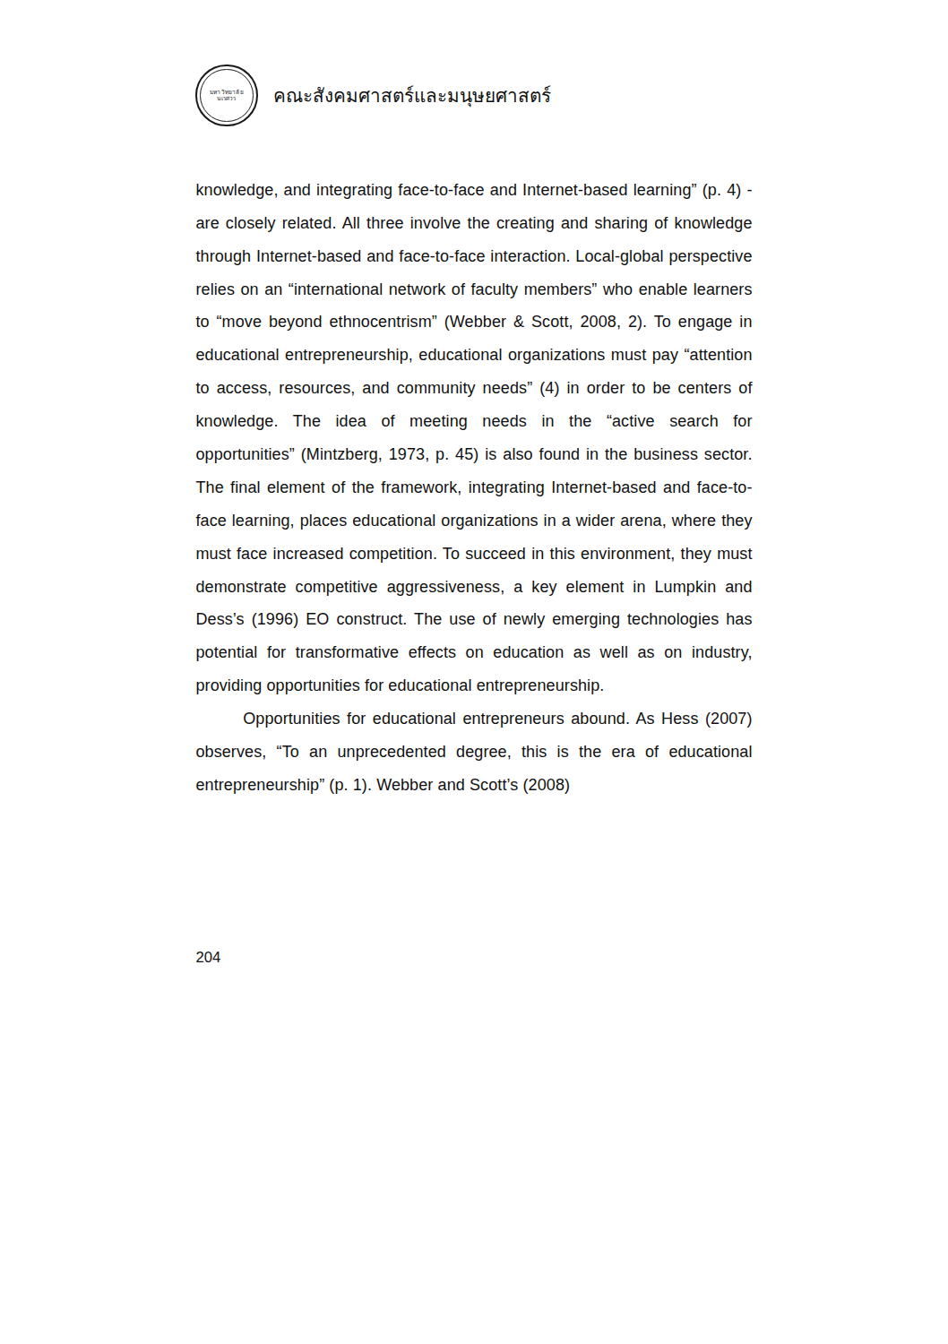มหาวิทยาลัย
นเรศวร
คณะสังคมศาสตร์และมนุษยศาสตร์
knowledge, and integrating face-to-face and Internet-based learning” (p. 4) - are closely related. All three involve the creating and sharing of knowledge through Internet-based and face-to-face interaction. Local-global perspective relies on an “international network of faculty members” who enable learners to “move beyond ethnocentrism” (Webber & Scott, 2008, 2). To engage in educational entrepreneurship, educational organizations must pay “attention to access, resources, and community needs” (4) in order to be centers of knowledge. The idea of meeting needs in the “active search for opportunities” (Mintzberg, 1973, p. 45) is also found in the business sector. The final element of the framework, integrating Internet-based and face-to-face learning, places educational organizations in a wider arena, where they must face increased competition. To succeed in this environment, they must demonstrate competitive aggressiveness, a key element in Lumpkin and Dess’s (1996) EO construct. The use of newly emerging technologies has potential for transformative effects on education as well as on industry, providing opportunities for educational entrepreneurship.
Opportunities for educational entrepreneurs abound. As Hess (2007) observes, “To an unprecedented degree, this is the era of educational entrepreneurship” (p. 1). Webber and Scott’s (2008)
204